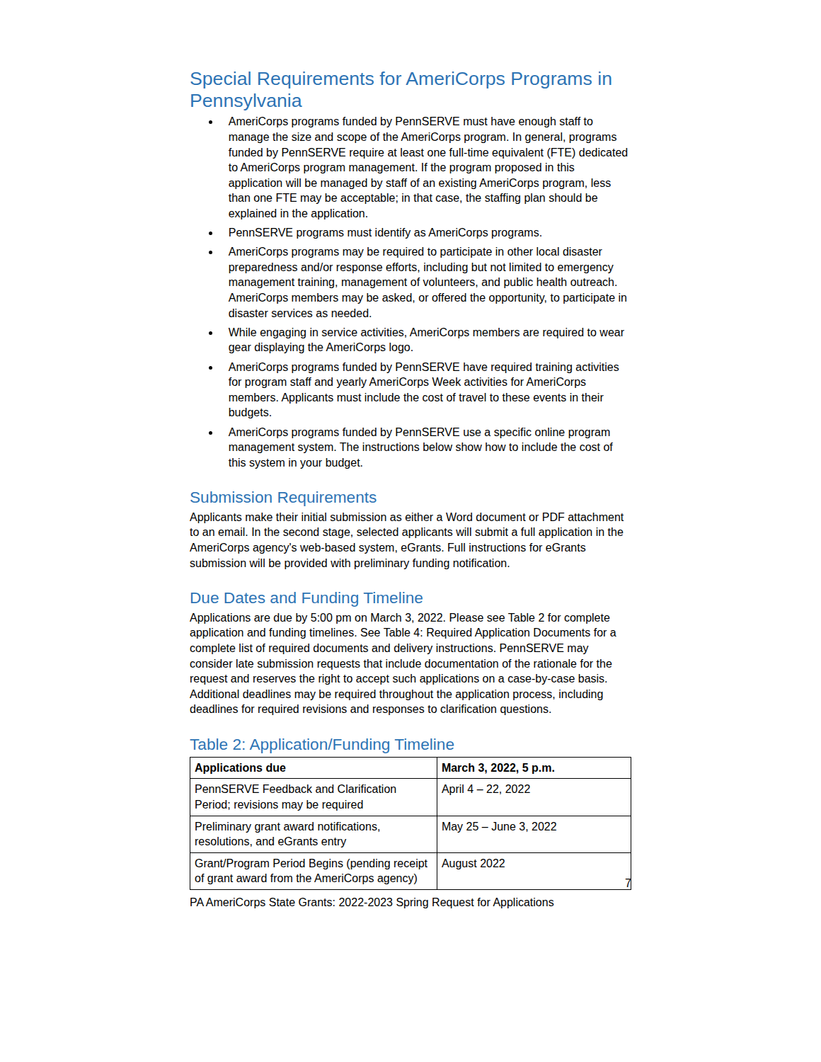Special Requirements for AmeriCorps Programs in Pennsylvania
AmeriCorps programs funded by PennSERVE must have enough staff to manage the size and scope of the AmeriCorps program. In general, programs funded by PennSERVE require at least one full-time equivalent (FTE) dedicated to AmeriCorps program management. If the program proposed in this application will be managed by staff of an existing AmeriCorps program, less than one FTE may be acceptable; in that case, the staffing plan should be explained in the application.
PennSERVE programs must identify as AmeriCorps programs.
AmeriCorps programs may be required to participate in other local disaster preparedness and/or response efforts, including but not limited to emergency management training, management of volunteers, and public health outreach. AmeriCorps members may be asked, or offered the opportunity, to participate in disaster services as needed.
While engaging in service activities, AmeriCorps members are required to wear gear displaying the AmeriCorps logo.
AmeriCorps programs funded by PennSERVE have required training activities for program staff and yearly AmeriCorps Week activities for AmeriCorps members. Applicants must include the cost of travel to these events in their budgets.
AmeriCorps programs funded by PennSERVE use a specific online program management system. The instructions below show how to include the cost of this system in your budget.
Submission Requirements
Applicants make their initial submission as either a Word document or PDF attachment to an email. In the second stage, selected applicants will submit a full application in the AmeriCorps agency's web-based system, eGrants. Full instructions for eGrants submission will be provided with preliminary funding notification.
Due Dates and Funding Timeline
Applications are due by 5:00 pm on March 3, 2022. Please see Table 2 for complete application and funding timelines. See Table 4: Required Application Documents for a complete list of required documents and delivery instructions. PennSERVE may consider late submission requests that include documentation of the rationale for the request and reserves the right to accept such applications on a case-by-case basis. Additional deadlines may be required throughout the application process, including deadlines for required revisions and responses to clarification questions.
Table 2: Application/Funding Timeline
| Applications due | March 3, 2022, 5 p.m. |
| PennSERVE Feedback and Clarification Period; revisions may be required | April 4 – 22, 2022 |
| Preliminary grant award notifications, resolutions, and eGrants entry | May 25 – June 3, 2022 |
| Grant/Program Period Begins (pending receipt of grant award from the AmeriCorps agency) | August 2022 |
7
PA AmeriCorps State Grants: 2022-2023 Spring Request for Applications